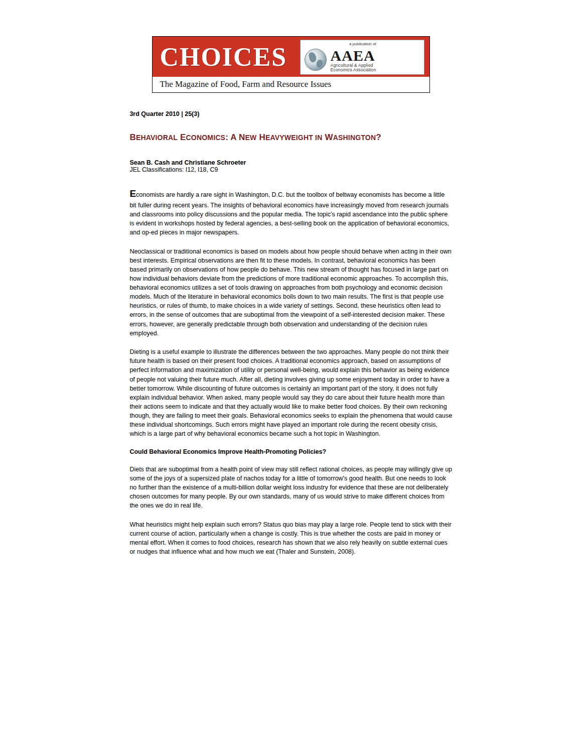CHOICES
a publication of
AAEA
Agricultural & Applied
Economics Association
The Magazine of Food, Farm and Resource Issues
3rd Quarter 2010 | 25(3)
BEHAVIORAL ECONOMICS: A NEW HEAVYWEIGHT IN WASHINGTON?
Sean B. Cash and Christiane Schroeter
JEL Classifications: I12, I18, C9
Economists are hardly a rare sight in Washington, D.C. but the toolbox of beltway economists has become a little bit fuller during recent years. The insights of behavioral economics have increasingly moved from research journals and classrooms into policy discussions and the popular media. The topic's rapid ascendance into the public sphere is evident in workshops hosted by federal agencies, a best-selling book on the application of behavioral economics, and op-ed pieces in major newspapers.
Neoclassical or traditional economics is based on models about how people should behave when acting in their own best interests. Empirical observations are then fit to these models. In contrast, behavioral economics has been based primarily on observations of how people do behave. This new stream of thought has focused in large part on how individual behaviors deviate from the predictions of more traditional economic approaches. To accomplish this, behavioral economics utilizes a set of tools drawing on approaches from both psychology and economic decision models. Much of the literature in behavioral economics boils down to two main results. The first is that people use heuristics, or rules of thumb, to make choices in a wide variety of settings. Second, these heuristics often lead to errors, in the sense of outcomes that are suboptimal from the viewpoint of a self-interested decision maker. These errors, however, are generally predictable through both observation and understanding of the decision rules employed.
Dieting is a useful example to illustrate the differences between the two approaches. Many people do not think their future health is based on their present food choices. A traditional economics approach, based on assumptions of perfect information and maximization of utility or personal well-being, would explain this behavior as being evidence of people not valuing their future much. After all, dieting involves giving up some enjoyment today in order to have a better tomorrow. While discounting of future outcomes is certainly an important part of the story, it does not fully explain individual behavior. When asked, many people would say they do care about their future health more than their actions seem to indicate and that they actually would like to make better food choices. By their own reckoning though, they are failing to meet their goals. Behavioral economics seeks to explain the phenomena that would cause these individual shortcomings. Such errors might have played an important role during the recent obesity crisis, which is a large part of why behavioral economics became such a hot topic in Washington.
Could Behavioral Economics Improve Health-Promoting Policies?
Diets that are suboptimal from a health point of view may still reflect rational choices, as people may willingly give up some of the joys of a supersized plate of nachos today for a little of tomorrow's good health. But one needs to look no further than the existence of a multi-billion dollar weight loss industry for evidence that these are not deliberately chosen outcomes for many people. By our own standards, many of us would strive to make different choices from the ones we do in real life.
What heuristics might help explain such errors? Status quo bias may play a large role. People tend to stick with their current course of action, particularly when a change is costly. This is true whether the costs are paid in money or mental effort. When it comes to food choices, research has shown that we also rely heavily on subtle external cues or nudges that influence what and how much we eat (Thaler and Sunstein, 2008).